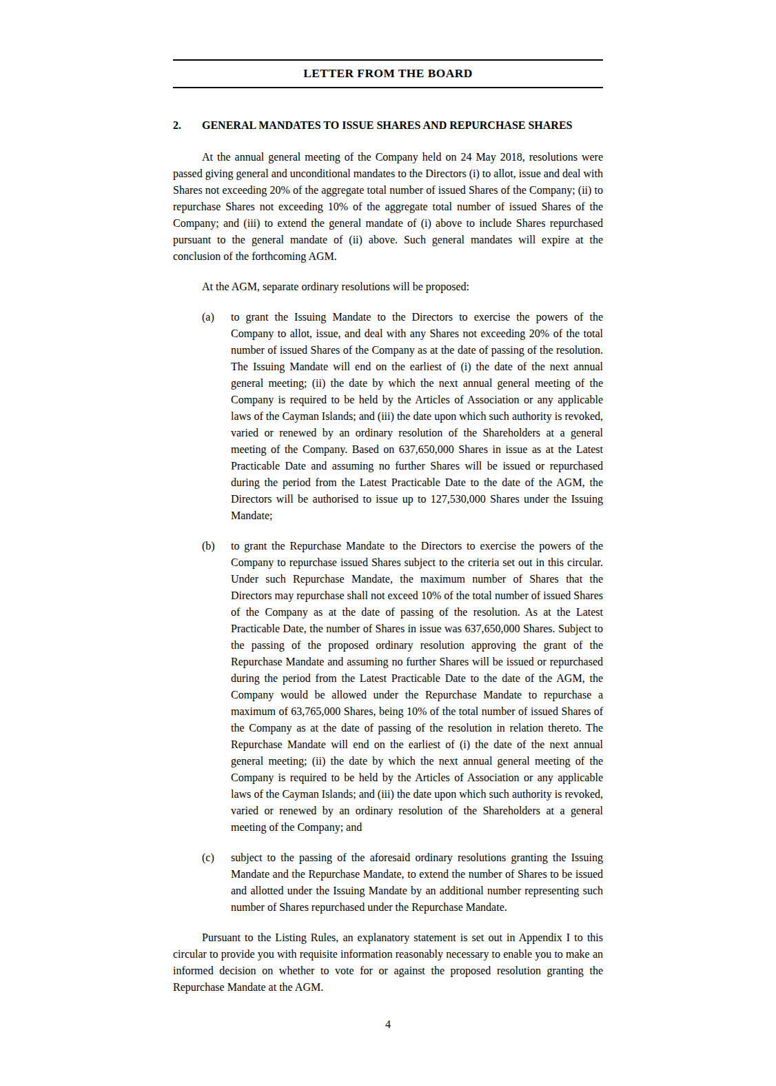LETTER FROM THE BOARD
2. GENERAL MANDATES TO ISSUE SHARES AND REPURCHASE SHARES
At the annual general meeting of the Company held on 24 May 2018, resolutions were passed giving general and unconditional mandates to the Directors (i) to allot, issue and deal with Shares not exceeding 20% of the aggregate total number of issued Shares of the Company; (ii) to repurchase Shares not exceeding 10% of the aggregate total number of issued Shares of the Company; and (iii) to extend the general mandate of (i) above to include Shares repurchased pursuant to the general mandate of (ii) above. Such general mandates will expire at the conclusion of the forthcoming AGM.
At the AGM, separate ordinary resolutions will be proposed:
(a)
to grant the Issuing Mandate to the Directors to exercise the powers of the Company to allot, issue, and deal with any Shares not exceeding 20% of the total number of issued Shares of the Company as at the date of passing of the resolution. The Issuing Mandate will end on the earliest of (i) the date of the next annual general meeting; (ii) the date by which the next annual general meeting of the Company is required to be held by the Articles of Association or any applicable laws of the Cayman Islands; and (iii) the date upon which such authority is revoked, varied or renewed by an ordinary resolution of the Shareholders at a general meeting of the Company. Based on 637,650,000 Shares in issue as at the Latest Practicable Date and assuming no further Shares will be issued or repurchased during the period from the Latest Practicable Date to the date of the AGM, the Directors will be authorised to issue up to 127,530,000 Shares under the Issuing Mandate;
(b)
to grant the Repurchase Mandate to the Directors to exercise the powers of the Company to repurchase issued Shares subject to the criteria set out in this circular. Under such Repurchase Mandate, the maximum number of Shares that the Directors may repurchase shall not exceed 10% of the total number of issued Shares of the Company as at the date of passing of the resolution. As at the Latest Practicable Date, the number of Shares in issue was 637,650,000 Shares. Subject to the passing of the proposed ordinary resolution approving the grant of the Repurchase Mandate and assuming no further Shares will be issued or repurchased during the period from the Latest Practicable Date to the date of the AGM, the Company would be allowed under the Repurchase Mandate to repurchase a maximum of 63,765,000 Shares, being 10% of the total number of issued Shares of the Company as at the date of passing of the resolution in relation thereto. The Repurchase Mandate will end on the earliest of (i) the date of the next annual general meeting; (ii) the date by which the next annual general meeting of the Company is required to be held by the Articles of Association or any applicable laws of the Cayman Islands; and (iii) the date upon which such authority is revoked, varied or renewed by an ordinary resolution of the Shareholders at a general meeting of the Company; and
(c)
subject to the passing of the aforesaid ordinary resolutions granting the Issuing Mandate and the Repurchase Mandate, to extend the number of Shares to be issued and allotted under the Issuing Mandate by an additional number representing such number of Shares repurchased under the Repurchase Mandate.
Pursuant to the Listing Rules, an explanatory statement is set out in Appendix I to this circular to provide you with requisite information reasonably necessary to enable you to make an informed decision on whether to vote for or against the proposed resolution granting the Repurchase Mandate at the AGM.
4